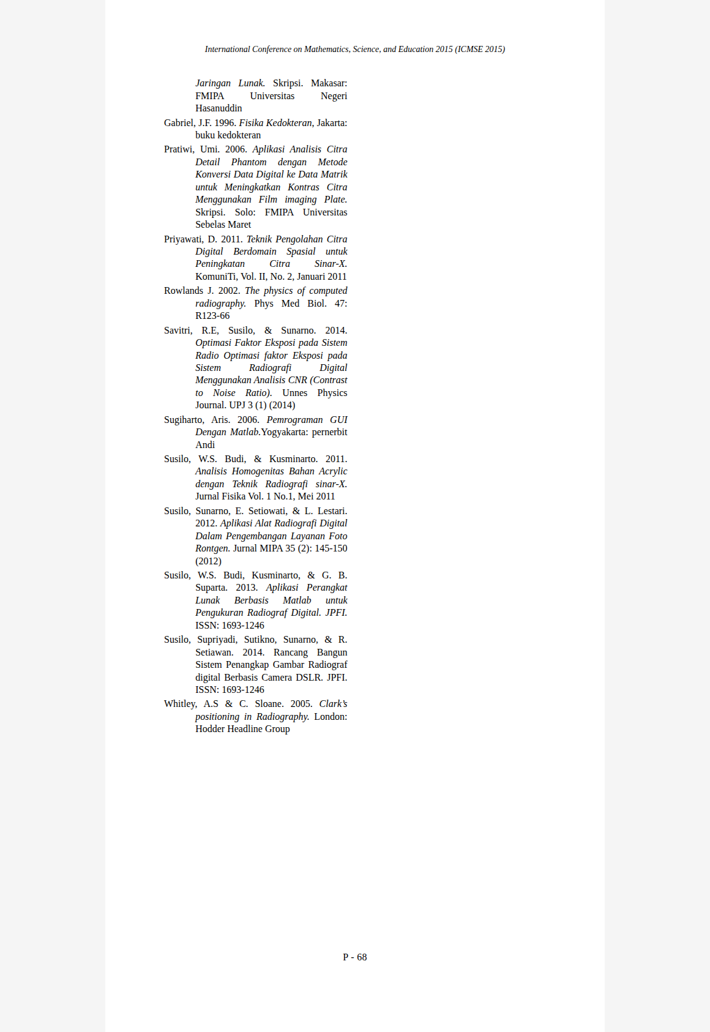International Conference on Mathematics, Science, and Education 2015 (ICMSE 2015)
Jaringan Lunak. Skripsi. Makasar: FMIPA Universitas Negeri Hasanuddin
Gabriel, J.F. 1996. Fisika Kedokteran, Jakarta: buku kedokteran
Pratiwi, Umi. 2006. Aplikasi Analisis Citra Detail Phantom dengan Metode Konversi Data Digital ke Data Matrik untuk Meningkatkan Kontras Citra Menggunakan Film imaging Plate. Skripsi. Solo: FMIPA Universitas Sebelas Maret
Priyawati, D. 2011. Teknik Pengolahan Citra Digital Berdomain Spasial untuk Peningkatan Citra Sinar-X. KomuniTi, Vol. II, No. 2, Januari 2011
Rowlands J. 2002. The physics of computed radiography. Phys Med Biol. 47: R123-66
Savitri, R.E, Susilo, & Sunarno. 2014. Optimasi Faktor Eksposi pada Sistem Radio Optimasi faktor Eksposi pada Sistem Radiografi Digital Menggunakan Analisis CNR (Contrast to Noise Ratio). Unnes Physics Journal. UPJ 3 (1) (2014)
Sugiharto, Aris. 2006. Pemrograman GUI Dengan Matlab. Yogyakarta: pernerbit Andi
Susilo, W.S. Budi, & Kusminarto. 2011. Analisis Homogenitas Bahan Acrylic dengan Teknik Radiografi sinar-X. Jurnal Fisika Vol. 1 No.1, Mei 2011
Susilo, Sunarno, E. Setiowati, & L. Lestari. 2012. Aplikasi Alat Radiografi Digital Dalam Pengembangan Layanan Foto Rontgen. Jurnal MIPA 35 (2): 145-150 (2012)
Susilo, W.S. Budi, Kusminarto, & G. B. Suparta. 2013. Aplikasi Perangkat Lunak Berbasis Matlab untuk Pengukuran Radiograf Digital. JPFI. ISSN: 1693-1246
Susilo, Supriyadi, Sutikno, Sunarno, & R. Setiawan. 2014. Rancang Bangun Sistem Penangkap Gambar Radiograf digital Berbasis Camera DSLR. JPFI. ISSN: 1693-1246
Whitley, A.S & C. Sloane. 2005. Clark’s positioning in Radiography. London: Hodder Headline Group
P - 68